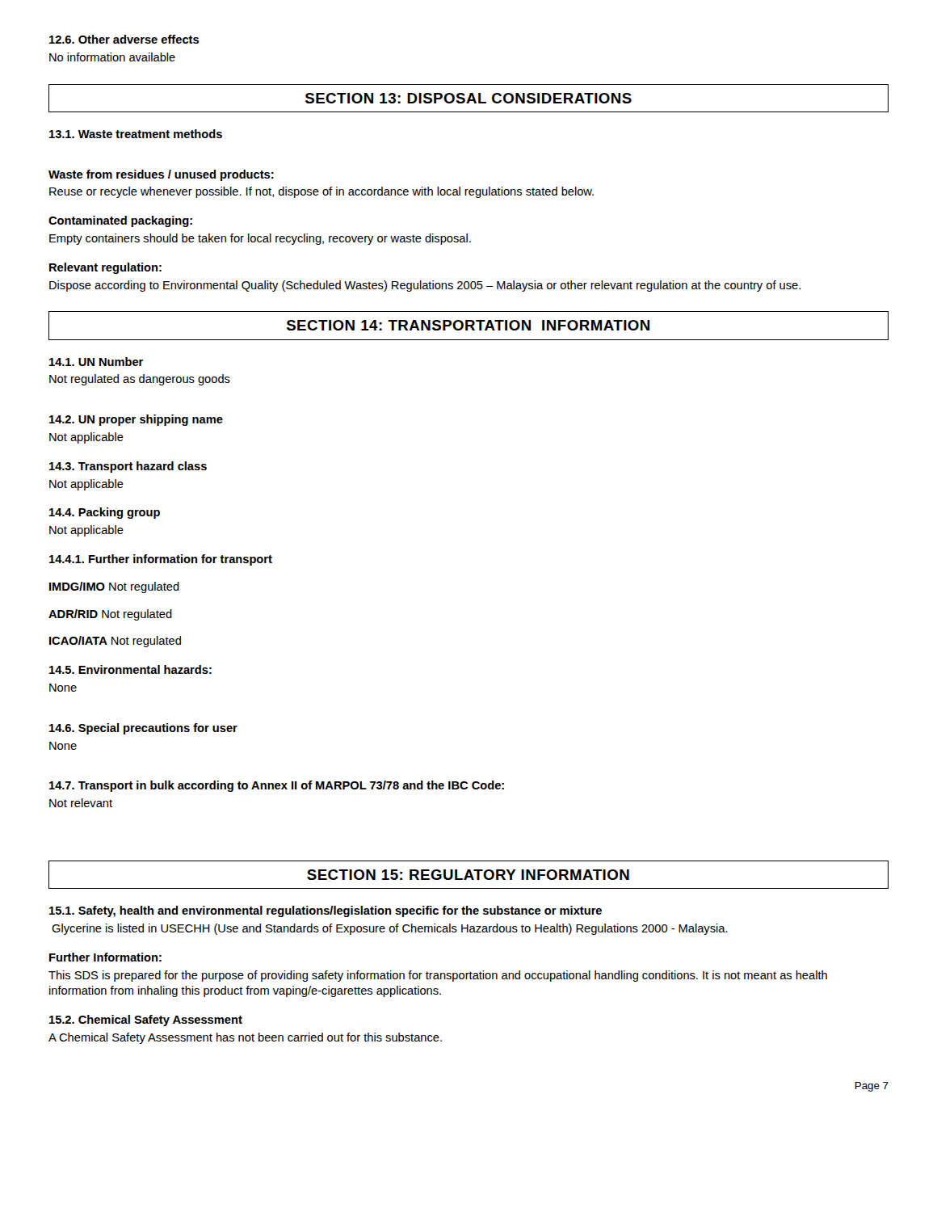12.6. Other adverse effects
No information available
SECTION 13: DISPOSAL CONSIDERATIONS
13.1. Waste treatment methods
Waste from residues / unused products:
Reuse or recycle whenever possible. If not, dispose of in accordance with local regulations stated below.
Contaminated packaging:
Empty containers should be taken for local recycling, recovery or waste disposal.
Relevant regulation:
Dispose according to Environmental Quality (Scheduled Wastes) Regulations 2005 – Malaysia or other relevant regulation at the country of use.
SECTION 14: TRANSPORTATION INFORMATION
14.1. UN Number
Not regulated as dangerous goods
14.2. UN proper shipping name
Not applicable
14.3. Transport hazard class
Not applicable
14.4. Packing group
Not applicable
14.4.1. Further information for transport
IMDG/IMO Not regulated
ADR/RID Not regulated
ICAO/IATA Not regulated
14.5. Environmental hazards:
None
14.6. Special precautions for user
None
14.7. Transport in bulk according to Annex II of MARPOL 73/78 and the IBC Code:
Not relevant
SECTION 15: REGULATORY INFORMATION
15.1. Safety, health and environmental regulations/legislation specific for the substance or mixture
Glycerine is listed in USECHH (Use and Standards of Exposure of Chemicals Hazardous to Health) Regulations 2000 - Malaysia.
Further Information:
This SDS is prepared for the purpose of providing safety information for transportation and occupational handling conditions. It is not meant as health information from inhaling this product from vaping/e-cigarettes applications.
15.2. Chemical Safety Assessment
A Chemical Safety Assessment has not been carried out for this substance.
Page 7